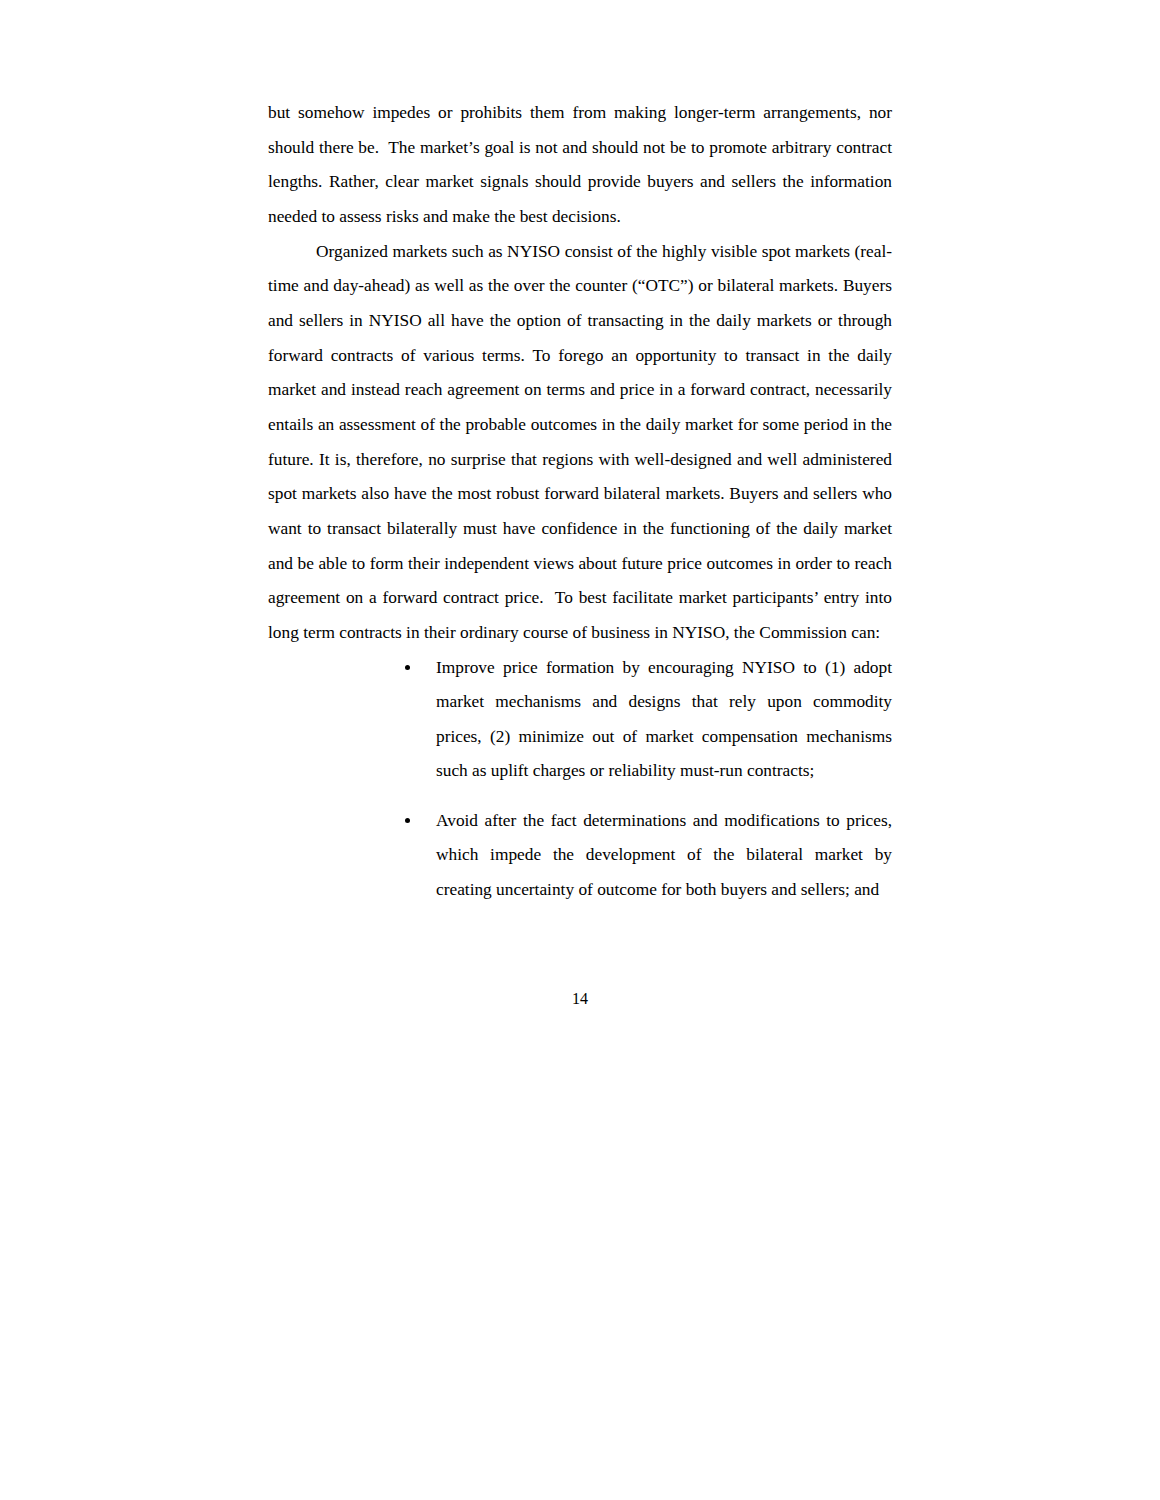but somehow impedes or prohibits them from making longer-term arrangements, nor should there be. The market’s goal is not and should not be to promote arbitrary contract lengths. Rather, clear market signals should provide buyers and sellers the information needed to assess risks and make the best decisions.
Organized markets such as NYISO consist of the highly visible spot markets (real-time and day-ahead) as well as the over the counter (“OTC”) or bilateral markets. Buyers and sellers in NYISO all have the option of transacting in the daily markets or through forward contracts of various terms. To forego an opportunity to transact in the daily market and instead reach agreement on terms and price in a forward contract, necessarily entails an assessment of the probable outcomes in the daily market for some period in the future. It is, therefore, no surprise that regions with well-designed and well administered spot markets also have the most robust forward bilateral markets. Buyers and sellers who want to transact bilaterally must have confidence in the functioning of the daily market and be able to form their independent views about future price outcomes in order to reach agreement on a forward contract price. To best facilitate market participants’ entry into long term contracts in their ordinary course of business in NYISO, the Commission can:
Improve price formation by encouraging NYISO to (1) adopt market mechanisms and designs that rely upon commodity prices, (2) minimize out of market compensation mechanisms such as uplift charges or reliability must-run contracts;
Avoid after the fact determinations and modifications to prices, which impede the development of the bilateral market by creating uncertainty of outcome for both buyers and sellers; and
14